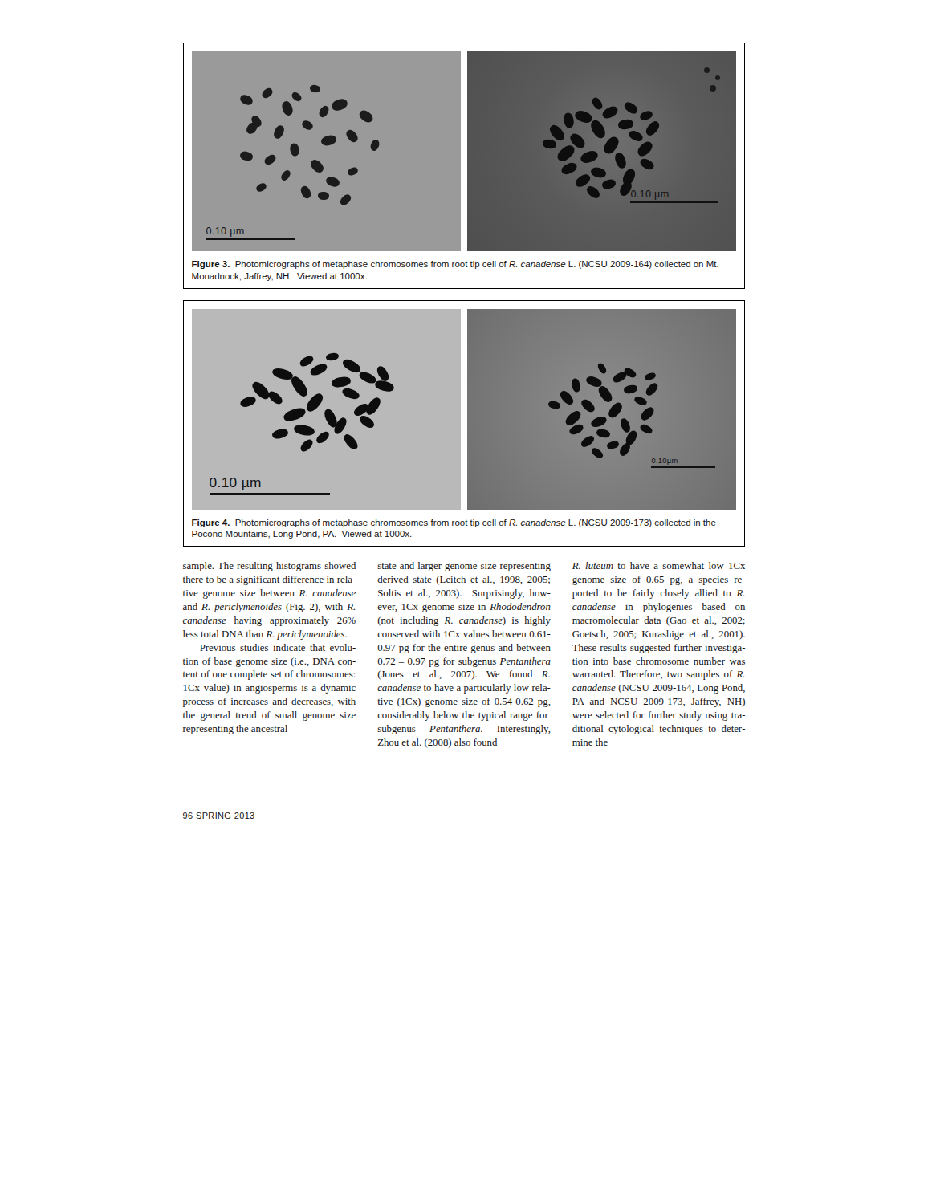0.10 µm
0.10 µm
Figure 3. Photomicrographs of metaphase chromosomes from root tip cell of R. canadense L. (NCSU 2009-164) collected on Mt. Monadnock, Jaffrey, NH. Viewed at 1000x.
0.10 µm
0.10µm
Figure 4. Photomicrographs of metaphase chromosomes from root tip cell of R. canadense L. (NCSU 2009-173) collected in the Pocono Mountains, Long Pond, PA. Viewed at 1000x.
sample. The resulting histograms showed there to be a significant difference in relative genome size between R. canadense and R. periclymenoides (Fig. 2), with R. canadense having approximately 26% less total DNA than R. periclymenoides.
Previous studies indicate that evolution of base genome size (i.e., DNA content of one complete set of chromosomes: 1Cx value) in angiosperms is a dynamic process of increases and decreases, with the general trend of small genome size representing the ancestral
state and larger genome size representing derived state (Leitch et al., 1998, 2005; Soltis et al., 2003). Surprisingly, however, 1Cx genome size in Rhododendron (not including R. canadense) is highly conserved with 1Cx values between 0.61- 0.97 pg for the entire genus and between 0.72 – 0.97 pg for subgenus Pentanthera (Jones et al., 2007). We found R. canadense to have a particularly low relative (1Cx) genome size of 0.54-0.62 pg, considerably below the typical range for subgenus Pentanthera. Interestingly, Zhou et al. (2008) also found
R. luteum to have a somewhat low 1Cx genome size of 0.65 pg, a species reported to be fairly closely allied to R. canadense in phylogenies based on macromolecular data (Gao et al., 2002; Goetsch, 2005; Kurashige et al., 2001). These results suggested further investigation into base chromosome number was warranted. Therefore, two samples of R. canadense (NCSU 2009-164, Long Pond, PA and NCSU 2009-173, Jaffrey, NH) were selected for further study using traditional cytological techniques to determine the
96 SPRING 2013